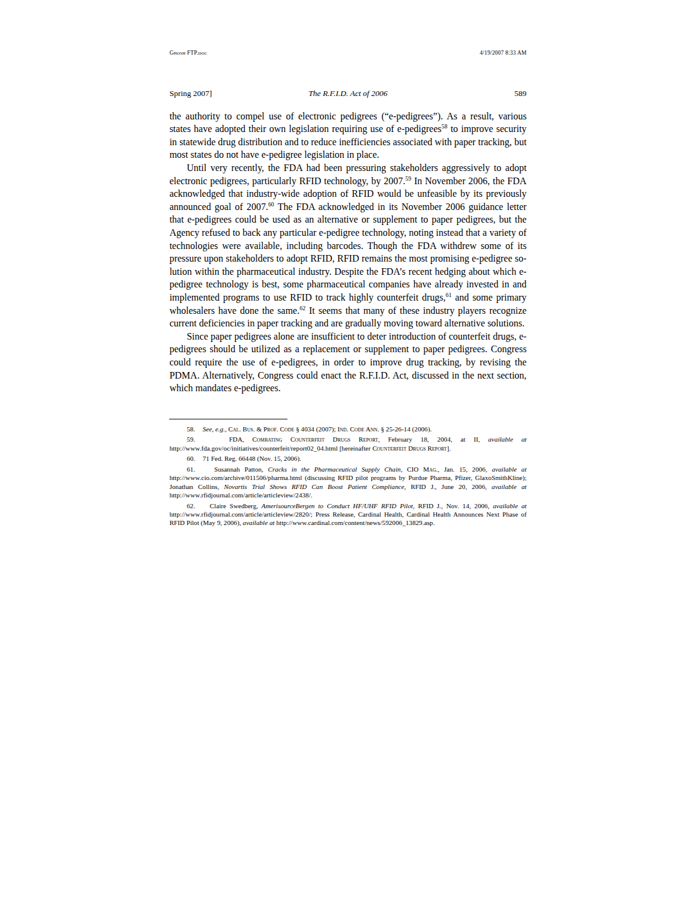Ghosh FTP.doc 4/19/2007 8:33 AM
Spring 2007] The R.F.I.D. Act of 2006 589
the authority to compel use of electronic pedigrees (“e-pedigrees”). As a result, various states have adopted their own legislation requiring use of e-pedigrees58 to improve security in statewide drug distribution and to reduce inefficiencies associated with paper tracking, but most states do not have e-pedigree legislation in place.
Until very recently, the FDA had been pressuring stakeholders aggressively to adopt electronic pedigrees, particularly RFID technology, by 2007.59 In November 2006, the FDA acknowledged that industry-wide adoption of RFID would be unfeasible by its previously announced goal of 2007.60 The FDA acknowledged in its November 2006 guidance letter that e-pedigrees could be used as an alternative or supplement to paper pedigrees, but the Agency refused to back any particular e-pedigree technology, noting instead that a variety of technologies were available, including barcodes. Though the FDA withdrew some of its pressure upon stakeholders to adopt RFID, RFID remains the most promising e-pedigree solution within the pharmaceutical industry. Despite the FDA’s recent hedging about which e-pedigree technology is best, some pharmaceutical companies have already invested in and implemented programs to use RFID to track highly counterfeit drugs,61 and some primary wholesalers have done the same.62 It seems that many of these industry players recognize current deficiencies in paper tracking and are gradually moving toward alternative solutions.
Since paper pedigrees alone are insufficient to deter introduction of counterfeit drugs, e-pedigrees should be utilized as a replacement or supplement to paper pedigrees. Congress could require the use of e-pedigrees, in order to improve drug tracking, by revising the PDMA. Alternatively, Congress could enact the R.F.I.D. Act, discussed in the next section, which mandates e-pedigrees.
58. See, e.g., Cal. Bus. & Prof. Code § 4034 (2007); Ind. Code Ann. § 25-26-14 (2006).
59. FDA, Combating Counterfeit Drugs Report, February 18, 2004, at II, available at http://www.fda.gov/oc/initiatives/counterfeit/report02_04.html [hereinafter Counterfeit Drugs Report].
60. 71 Fed. Reg. 66448 (Nov. 15, 2006).
61. Susannah Patton, Cracks in the Pharmaceutical Supply Chain, CIO Mag., Jan. 15, 2006, available at http://www.cio.com/archive/011506/pharma.html (discussing RFID pilot programs by Purdue Pharma, Pfizer, GlaxoSmithKline); Jonathan Collins, Novartis Trial Shows RFID Can Boost Patient Compliance, RFID J., June 20, 2006, available at http://www.rfidjournal.com/article/articleview/2438/.
62. Claire Swedberg, AmerisourceBergen to Conduct HF/UHF RFID Pilot, RFID J., Nov. 14, 2006, available at http://www.rfidjournal.com/article/articleview/2820/; Press Release, Cardinal Health, Cardinal Health Announces Next Phase of RFID Pilot (May 9, 2006), available at http://www.cardinal.com/content/news/592006_13829.asp.